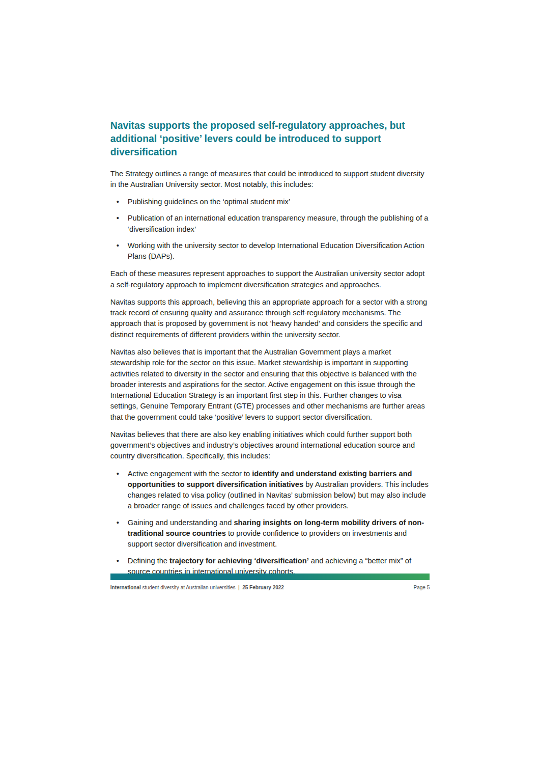Navitas supports the proposed self-regulatory approaches, but additional ‘positive’ levers could be introduced to support diversification
The Strategy outlines a range of measures that could be introduced to support student diversity in the Australian University sector. Most notably, this includes:
Publishing guidelines on the ‘optimal student mix’
Publication of an international education transparency measure, through the publishing of a ‘diversification index’
Working with the university sector to develop International Education Diversification Action Plans (DAPs).
Each of these measures represent approaches to support the Australian university sector adopt a self-regulatory approach to implement diversification strategies and approaches.
Navitas supports this approach, believing this an appropriate approach for a sector with a strong track record of ensuring quality and assurance through self-regulatory mechanisms. The approach that is proposed by government is not ‘heavy handed’ and considers the specific and distinct requirements of different providers within the university sector.
Navitas also believes that is important that the Australian Government plays a market stewardship role for the sector on this issue. Market stewardship is important in supporting activities related to diversity in the sector and ensuring that this objective is balanced with the broader interests and aspirations for the sector. Active engagement on this issue through the International Education Strategy is an important first step in this. Further changes to visa settings, Genuine Temporary Entrant (GTE) processes and other mechanisms are further areas that the government could take ‘positive’ levers to support sector diversification.
Navitas believes that there are also key enabling initiatives which could further support both government’s objectives and industry’s objectives around international education source and country diversification. Specifically, this includes:
Active engagement with the sector to identify and understand existing barriers and opportunities to support diversification initiatives by Australian providers. This includes changes related to visa policy (outlined in Navitas’ submission below) but may also include a broader range of issues and challenges faced by other providers.
Gaining and understanding and sharing insights on long-term mobility drivers of non-traditional source countries to provide confidence to providers on investments and support sector diversification and investment.
Defining the trajectory for achieving ‘diversification’ and achieving a “better mix” of source countries in international university cohorts.
International student diversity at Australian universities | 25 February 2022
Page 5